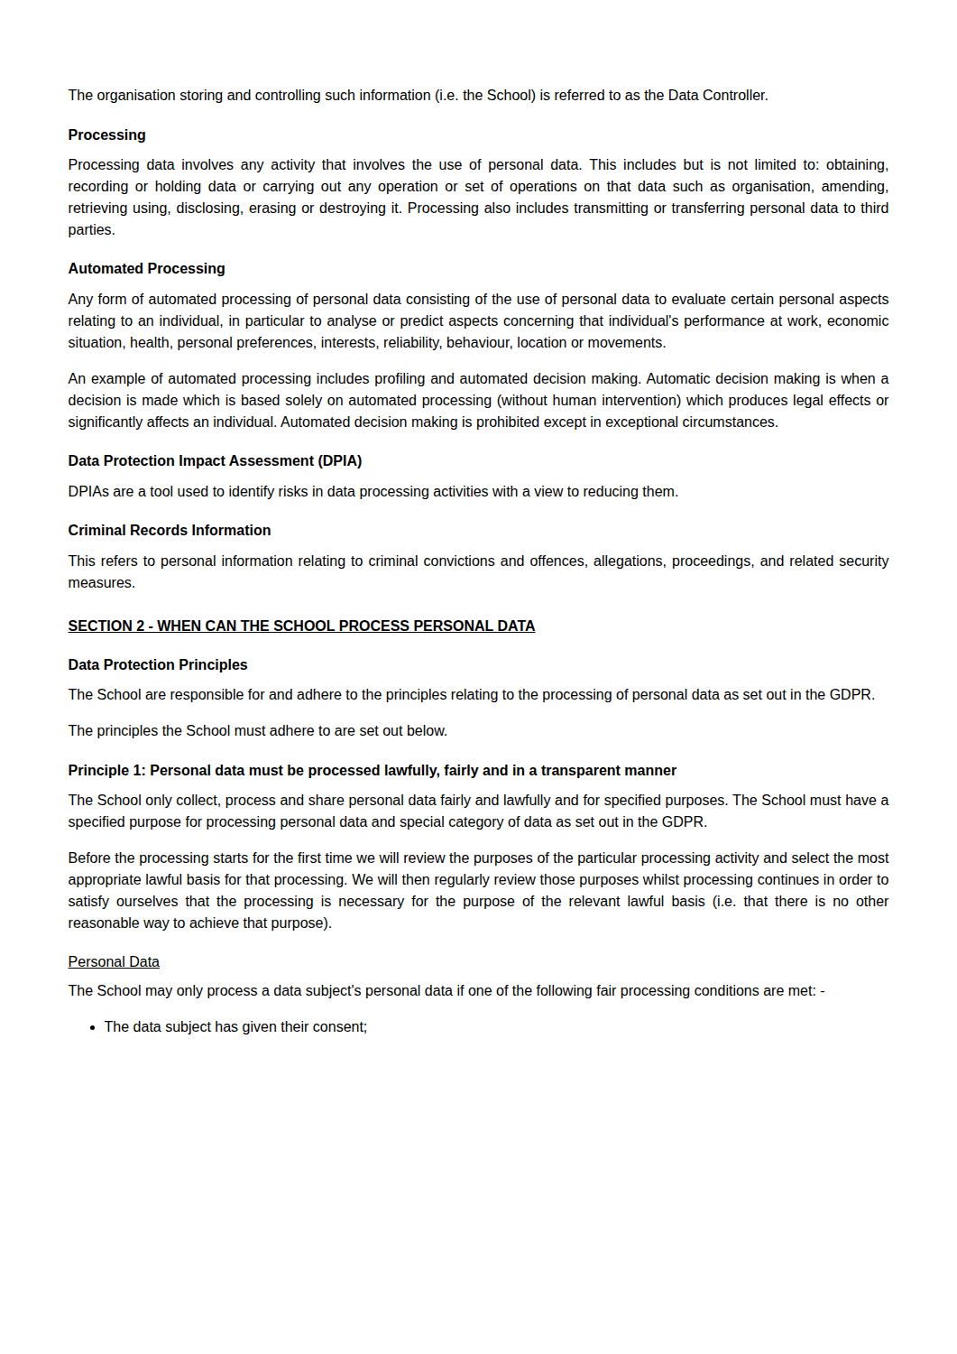The organisation storing and controlling such information (i.e. the School) is referred to as the Data Controller.
Processing
Processing data involves any activity that involves the use of personal data. This includes but is not limited to: obtaining, recording or holding data or carrying out any operation or set of operations on that data such as organisation, amending, retrieving using, disclosing, erasing or destroying it. Processing also includes transmitting or transferring personal data to third parties.
Automated Processing
Any form of automated processing of personal data consisting of the use of personal data to evaluate certain personal aspects relating to an individual, in particular to analyse or predict aspects concerning that individual's performance at work, economic situation, health, personal preferences, interests, reliability, behaviour, location or movements.
An example of automated processing includes profiling and automated decision making. Automatic decision making is when a decision is made which is based solely on automated processing (without human intervention) which produces legal effects or significantly affects an individual. Automated decision making is prohibited except in exceptional circumstances.
Data Protection Impact Assessment (DPIA)
DPIAs are a tool used to identify risks in data processing activities with a view to reducing them.
Criminal Records Information
This refers to personal information relating to criminal convictions and offences, allegations, proceedings, and related security measures.
SECTION 2 - WHEN CAN THE SCHOOL PROCESS PERSONAL DATA
Data Protection Principles
The School are responsible for and adhere to the principles relating to the processing of personal data as set out in the GDPR.
The principles the School must adhere to are set out below.
Principle 1: Personal data must be processed lawfully, fairly and in a transparent manner
The School only collect, process and share personal data fairly and lawfully and for specified purposes. The School must have a specified purpose for processing personal data and special category of data as set out in the GDPR.
Before the processing starts for the first time we will review the purposes of the particular processing activity and select the most appropriate lawful basis for that processing. We will then regularly review those purposes whilst processing continues in order to satisfy ourselves that the processing is necessary for the purpose of the relevant lawful basis (i.e. that there is no other reasonable way to achieve that purpose).
Personal Data
The School may only process a data subject's personal data if one of the following fair processing conditions are met: -
The data subject has given their consent;